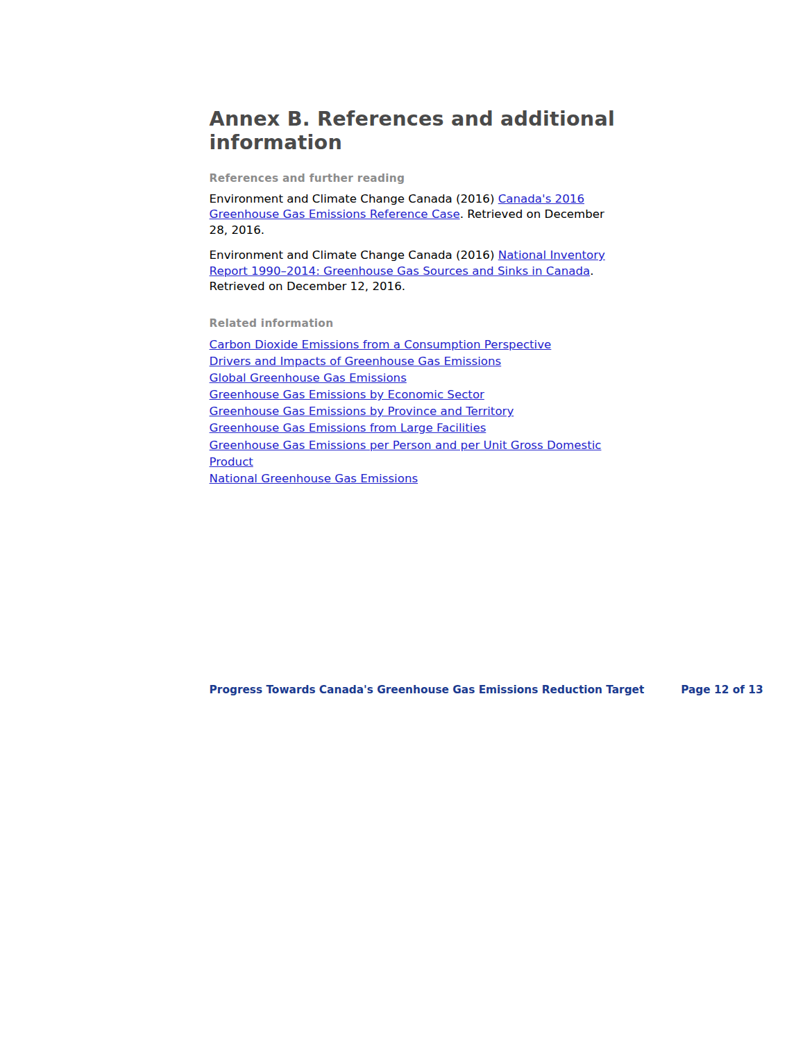Annex B. References and additional information
References and further reading
Environment and Climate Change Canada (2016) Canada's 2016 Greenhouse Gas Emissions Reference Case. Retrieved on December 28, 2016.
Environment and Climate Change Canada (2016) National Inventory Report 1990–2014: Greenhouse Gas Sources and Sinks in Canada. Retrieved on December 12, 2016.
Related information
Carbon Dioxide Emissions from a Consumption Perspective Drivers and Impacts of Greenhouse Gas Emissions Global Greenhouse Gas Emissions Greenhouse Gas Emissions by Economic Sector Greenhouse Gas Emissions by Province and Territory Greenhouse Gas Emissions from Large Facilities Greenhouse Gas Emissions per Person and per Unit Gross Domestic Product National Greenhouse Gas Emissions
Progress Towards Canada's Greenhouse Gas Emissions Reduction Target Page 12 of 13